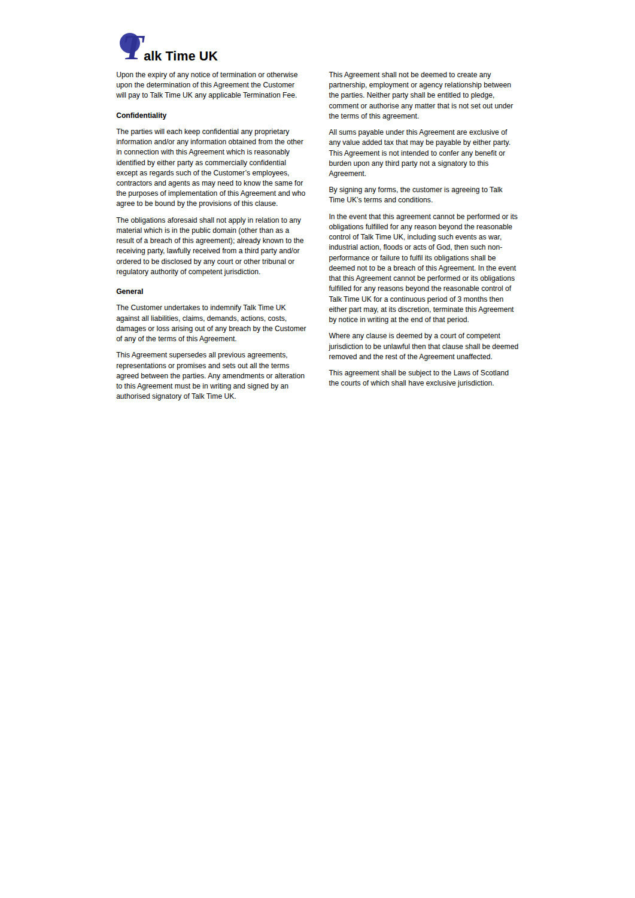T
alk Time UK
Upon the expiry of any notice of termination or otherwise upon the determination of this Agreement the Customer will pay to Talk Time UK any applicable Termination Fee.
Confidentiality
The parties will each keep confidential any proprietary information and/or any information obtained from the other in connection with this Agreement which is reasonably identified by either party as commercially confidential except as regards such of the Customer’s employees, contractors and agents as may need to know the same for the purposes of implementation of this Agreement and who agree to be bound by the provisions of this clause.
The obligations aforesaid shall not apply in relation to any material which is in the public domain (other than as a result of a breach of this agreement); already known to the receiving party, lawfully received from a third party and/or ordered to be disclosed by any court or other tribunal or regulatory authority of competent jurisdiction.
General
The Customer undertakes to indemnify Talk Time UK against all liabilities, claims, demands, actions, costs, damages or loss arising out of any breach by the Customer of any of the terms of this Agreement.
This Agreement supersedes all previous agreements, representations or promises and sets out all the terms agreed between the parties. Any amendments or alteration to this Agreement must be in writing and signed by an authorised signatory of Talk Time UK.
This Agreement shall not be deemed to create any partnership, employment or agency relationship between the parties. Neither party shall be entitled to pledge, comment or authorise any matter that is not set out under the terms of this agreement.
All sums payable under this Agreement are exclusive of any value added tax that may be payable by either party. This Agreement is not intended to confer any benefit or burden upon any third party not a signatory to this Agreement.
By signing any forms, the customer is agreeing to Talk Time UK’s terms and conditions.
In the event that this agreement cannot be performed or its obligations fulfilled for any reason beyond the reasonable control of Talk Time UK, including such events as war, industrial action, floods or acts of God, then such non-performance or failure to fulfil its obligations shall be deemed not to be a breach of this Agreement. In the event that this Agreement cannot be performed or its obligations fulfilled for any reasons beyond the reasonable control of Talk Time UK for a continuous period of 3 months then either part may, at its discretion, terminate this Agreement by notice in writing at the end of that period.
Where any clause is deemed by a court of competent jurisdiction to be unlawful then that clause shall be deemed removed and the rest of the Agreement unaffected.
This agreement shall be subject to the Laws of Scotland the courts of which shall have exclusive jurisdiction.